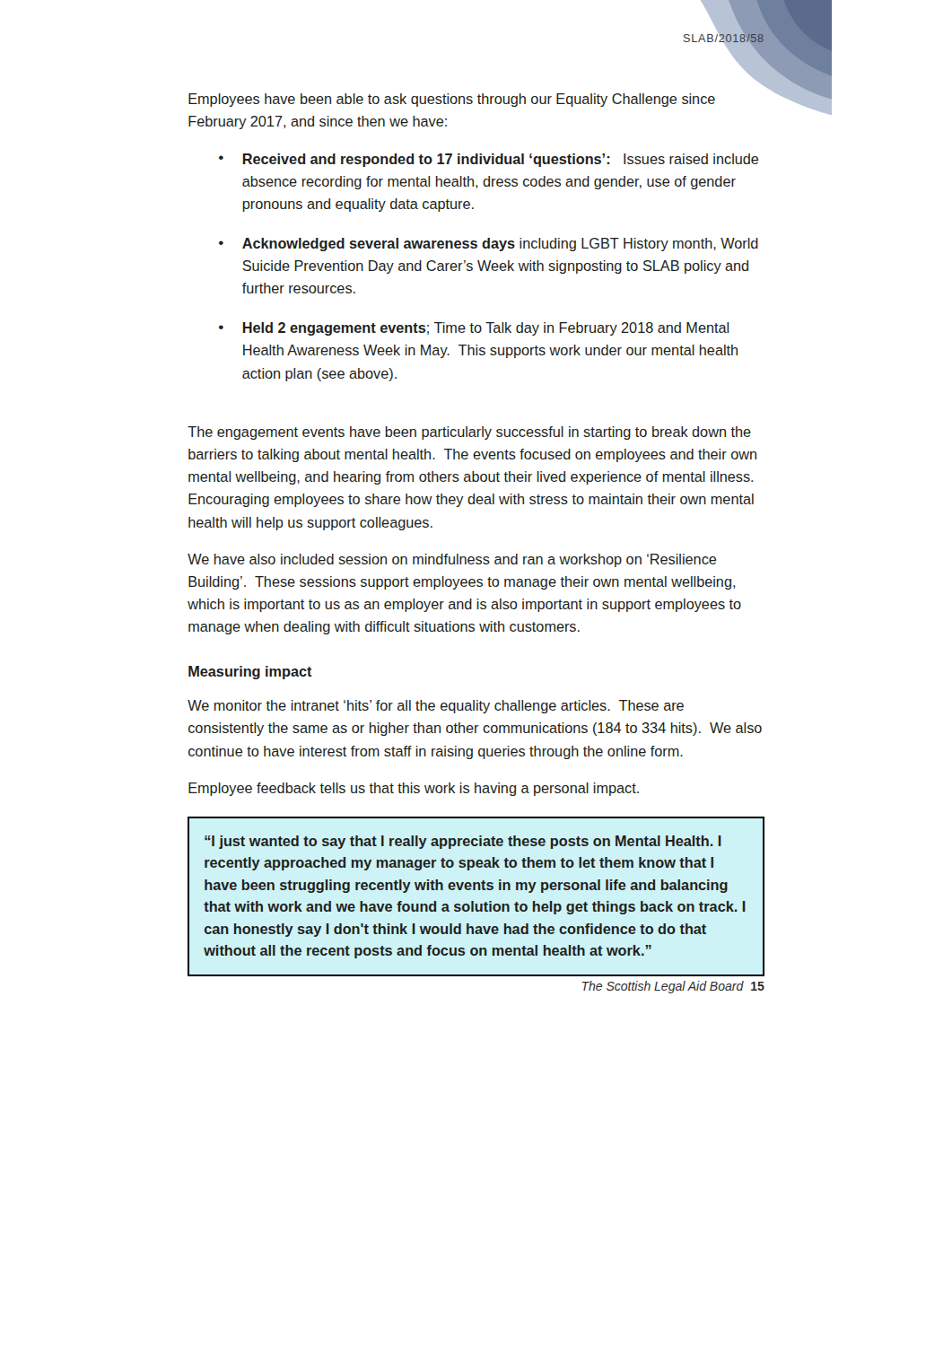SLAB/2018/58
Employees have been able to ask questions through our Equality Challenge since February 2017, and since then we have:
Received and responded to 17 individual ‘questions’: Issues raised include absence recording for mental health, dress codes and gender, use of gender pronouns and equality data capture.
Acknowledged several awareness days including LGBT History month, World Suicide Prevention Day and Carer’s Week with signposting to SLAB policy and further resources.
Held 2 engagement events; Time to Talk day in February 2018 and Mental Health Awareness Week in May. This supports work under our mental health action plan (see above).
The engagement events have been particularly successful in starting to break down the barriers to talking about mental health. The events focused on employees and their own mental wellbeing, and hearing from others about their lived experience of mental illness. Encouraging employees to share how they deal with stress to maintain their own mental health will help us support colleagues.
We have also included session on mindfulness and ran a workshop on ‘Resilience Building’. These sessions support employees to manage their own mental wellbeing, which is important to us as an employer and is also important in support employees to manage when dealing with difficult situations with customers.
Measuring impact
We monitor the intranet ‘hits’ for all the equality challenge articles. These are consistently the same as or higher than other communications (184 to 334 hits). We also continue to have interest from staff in raising queries through the online form.
Employee feedback tells us that this work is having a personal impact.
“I just wanted to say that I really appreciate these posts on Mental Health. I recently approached my manager to speak to them to let them know that I have been struggling recently with events in my personal life and balancing that with work and we have found a solution to help get things back on track. I can honestly say I don't think I would have had the confidence to do that without all the recent posts and focus on mental health at work.”
The Scottish Legal Aid Board 15